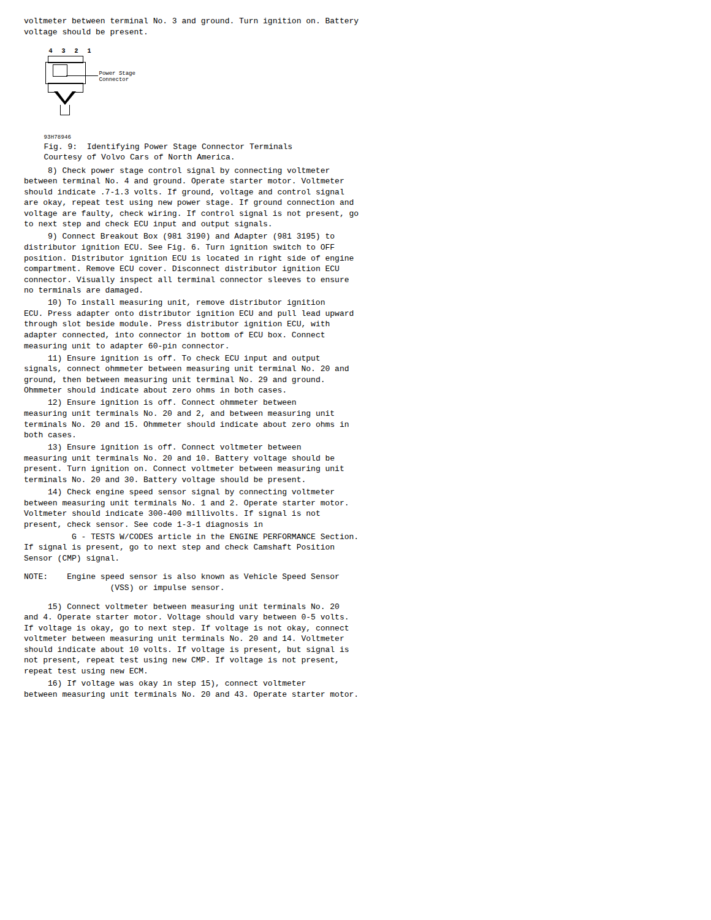voltmeter between terminal No. 3 and ground. Turn ignition on. Battery voltage should be present.
4 3 2 1
Power Stage
Connector
93H78946
Fig. 9: Identifying Power Stage Connector Terminals Courtesy of Volvo Cars of North America.
8) Check power stage control signal by connecting voltmeter between terminal No. 4 and ground. Operate starter motor. Voltmeter should indicate .7-1.3 volts. If ground, voltage and control signal are okay, repeat test using new power stage. If ground connection and voltage are faulty, check wiring. If control signal is not present, go to next step and check ECU input and output signals.
9) Connect Breakout Box (981 3190) and Adapter (981 3195) to distributor ignition ECU. See Fig. 6. Turn ignition switch to OFF position. Distributor ignition ECU is located in right side of engine compartment. Remove ECU cover. Disconnect distributor ignition ECU connector. Visually inspect all terminal connector sleeves to ensure no terminals are damaged.
10) To install measuring unit, remove distributor ignition ECU. Press adapter onto distributor ignition ECU and pull lead upward through slot beside module. Press distributor ignition ECU, with adapter connected, into connector in bottom of ECU box. Connect measuring unit to adapter 60-pin connector.
11) Ensure ignition is off. To check ECU input and output signals, connect ohmmeter between measuring unit terminal No. 20 and ground, then between measuring unit terminal No. 29 and ground. Ohmmeter should indicate about zero ohms in both cases.
12) Ensure ignition is off. Connect ohmmeter between measuring unit terminals No. 20 and 2, and between measuring unit terminals No. 20 and 15. Ohmmeter should indicate about zero ohms in both cases.
13) Ensure ignition is off. Connect voltmeter between measuring unit terminals No. 20 and 10. Battery voltage should be present. Turn ignition on. Connect voltmeter between measuring unit terminals No. 20 and 30. Battery voltage should be present.
14) Check engine speed sensor signal by connecting voltmeter between measuring unit terminals No. 1 and 2. Operate starter motor. Voltmeter should indicate 300-400 millivolts. If signal is not present, check sensor. See code 1-3-1 diagnosis in
G - TESTS W/CODES article in the ENGINE PERFORMANCE Section. If signal is present, go to next step and check Camshaft Position Sensor (CMP) signal.
NOTE: Engine speed sensor is also known as Vehicle Speed Sensor (VSS) or impulse sensor.
15) Connect voltmeter between measuring unit terminals No. 20 and 4. Operate starter motor. Voltage should vary between 0-5 volts. If voltage is okay, go to next step. If voltage is not okay, connect voltmeter between measuring unit terminals No. 20 and 14. Voltmeter should indicate about 10 volts. If voltage is present, but signal is not present, repeat test using new CMP. If voltage is not present, repeat test using new ECM.
16) If voltage was okay in step 15), connect voltmeter between measuring unit terminals No. 20 and 43. Operate starter motor.